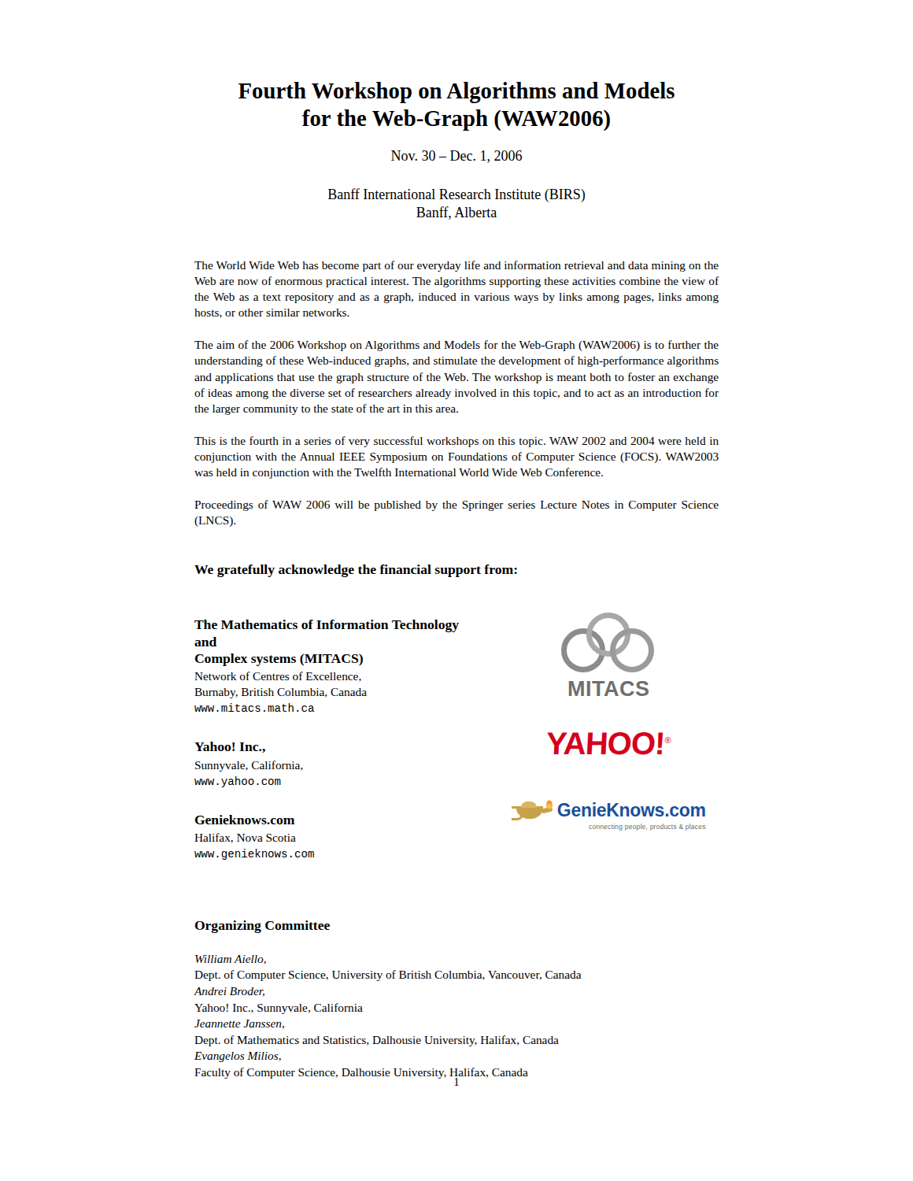Fourth Workshop on Algorithms and Models
for the Web-Graph (WAW2006)
Nov. 30 – Dec. 1, 2006
Banff International Research Institute (BIRS)
Banff, Alberta
The World Wide Web has become part of our everyday life and information retrieval and data mining on the Web are now of enormous practical interest. The algorithms supporting these activities combine the view of the Web as a text repository and as a graph, induced in various ways by links among pages, links among hosts, or other similar networks.
The aim of the 2006 Workshop on Algorithms and Models for the Web-Graph (WAW2006) is to further the understanding of these Web-induced graphs, and stimulate the development of high-performance algorithms and applications that use the graph structure of the Web. The workshop is meant both to foster an exchange of ideas among the diverse set of researchers already involved in this topic, and to act as an introduction for the larger community to the state of the art in this area.
This is the fourth in a series of very successful workshops on this topic. WAW 2002 and 2004 were held in conjunction with the Annual IEEE Symposium on Foundations of Computer Science (FOCS). WAW2003 was held in conjunction with the Twelfth International World Wide Web Conference.
Proceedings of WAW 2006 will be published by the Springer series Lecture Notes in Computer Science (LNCS).
We gratefully acknowledge the financial support from:
| The Mathematics of Information Technology and Complex systems (MITACS) Network of Centres of Excellence, Burnaby, British Columbia, Canada www.mitacs.math.ca Yahoo! Inc., Sunnyvale, California, www.yahoo.com Genieknows.com Halifax, Nova Scotia www.genieknows.com | MITACS YAHOO! ® GenieKnows .com connecting people, products & places |
Organizing Committee
William Aiello,
Dept. of Computer Science, University of British Columbia, Vancouver, Canada
Andrei Broder,
Yahoo! Inc., Sunnyvale, California
Jeannette Janssen,
Dept. of Mathematics and Statistics, Dalhousie University, Halifax, Canada
Evangelos Milios,
Faculty of Computer Science, Dalhousie University, Halifax, Canada
1